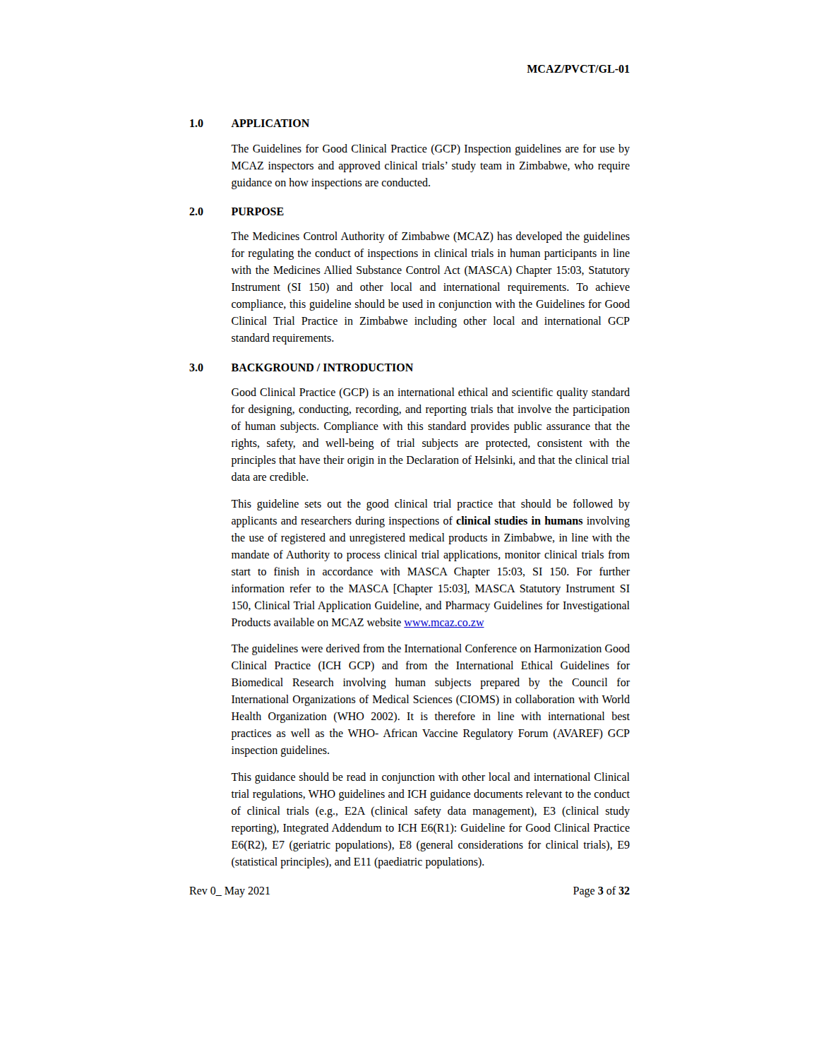MCAZ/PVCT/GL-01
1.0 APPLICATION
The Guidelines for Good Clinical Practice (GCP) Inspection guidelines are for use by MCAZ inspectors and approved clinical trials’ study team in Zimbabwe, who require guidance on how inspections are conducted.
2.0 PURPOSE
The Medicines Control Authority of Zimbabwe (MCAZ) has developed the guidelines for regulating the conduct of inspections in clinical trials in human participants in line with the Medicines Allied Substance Control Act (MASCA) Chapter 15:03, Statutory Instrument (SI 150) and other local and international requirements. To achieve compliance, this guideline should be used in conjunction with the Guidelines for Good Clinical Trial Practice in Zimbabwe including other local and international GCP standard requirements.
3.0 BACKGROUND / INTRODUCTION
Good Clinical Practice (GCP) is an international ethical and scientific quality standard for designing, conducting, recording, and reporting trials that involve the participation of human subjects. Compliance with this standard provides public assurance that the rights, safety, and well-being of trial subjects are protected, consistent with the principles that have their origin in the Declaration of Helsinki, and that the clinical trial data are credible.
This guideline sets out the good clinical trial practice that should be followed by applicants and researchers during inspections of clinical studies in humans involving the use of registered and unregistered medical products in Zimbabwe, in line with the mandate of Authority to process clinical trial applications, monitor clinical trials from start to finish in accordance with MASCA Chapter 15:03, SI 150. For further information refer to the MASCA [Chapter 15:03], MASCA Statutory Instrument SI 150, Clinical Trial Application Guideline, and Pharmacy Guidelines for Investigational Products available on MCAZ website www.mcaz.co.zw
The guidelines were derived from the International Conference on Harmonization Good Clinical Practice (ICH GCP) and from the International Ethical Guidelines for Biomedical Research involving human subjects prepared by the Council for International Organizations of Medical Sciences (CIOMS) in collaboration with World Health Organization (WHO 2002). It is therefore in line with international best practices as well as the WHO- African Vaccine Regulatory Forum (AVAREF) GCP inspection guidelines.
This guidance should be read in conjunction with other local and international Clinical trial regulations, WHO guidelines and ICH guidance documents relevant to the conduct of clinical trials (e.g., E2A (clinical safety data management), E3 (clinical study reporting), Integrated Addendum to ICH E6(R1): Guideline for Good Clinical Practice E6(R2), E7 (geriatric populations), E8 (general considerations for clinical trials), E9 (statistical principles), and E11 (paediatric populations).
Rev 0_ May 2021 Page 3 of 32